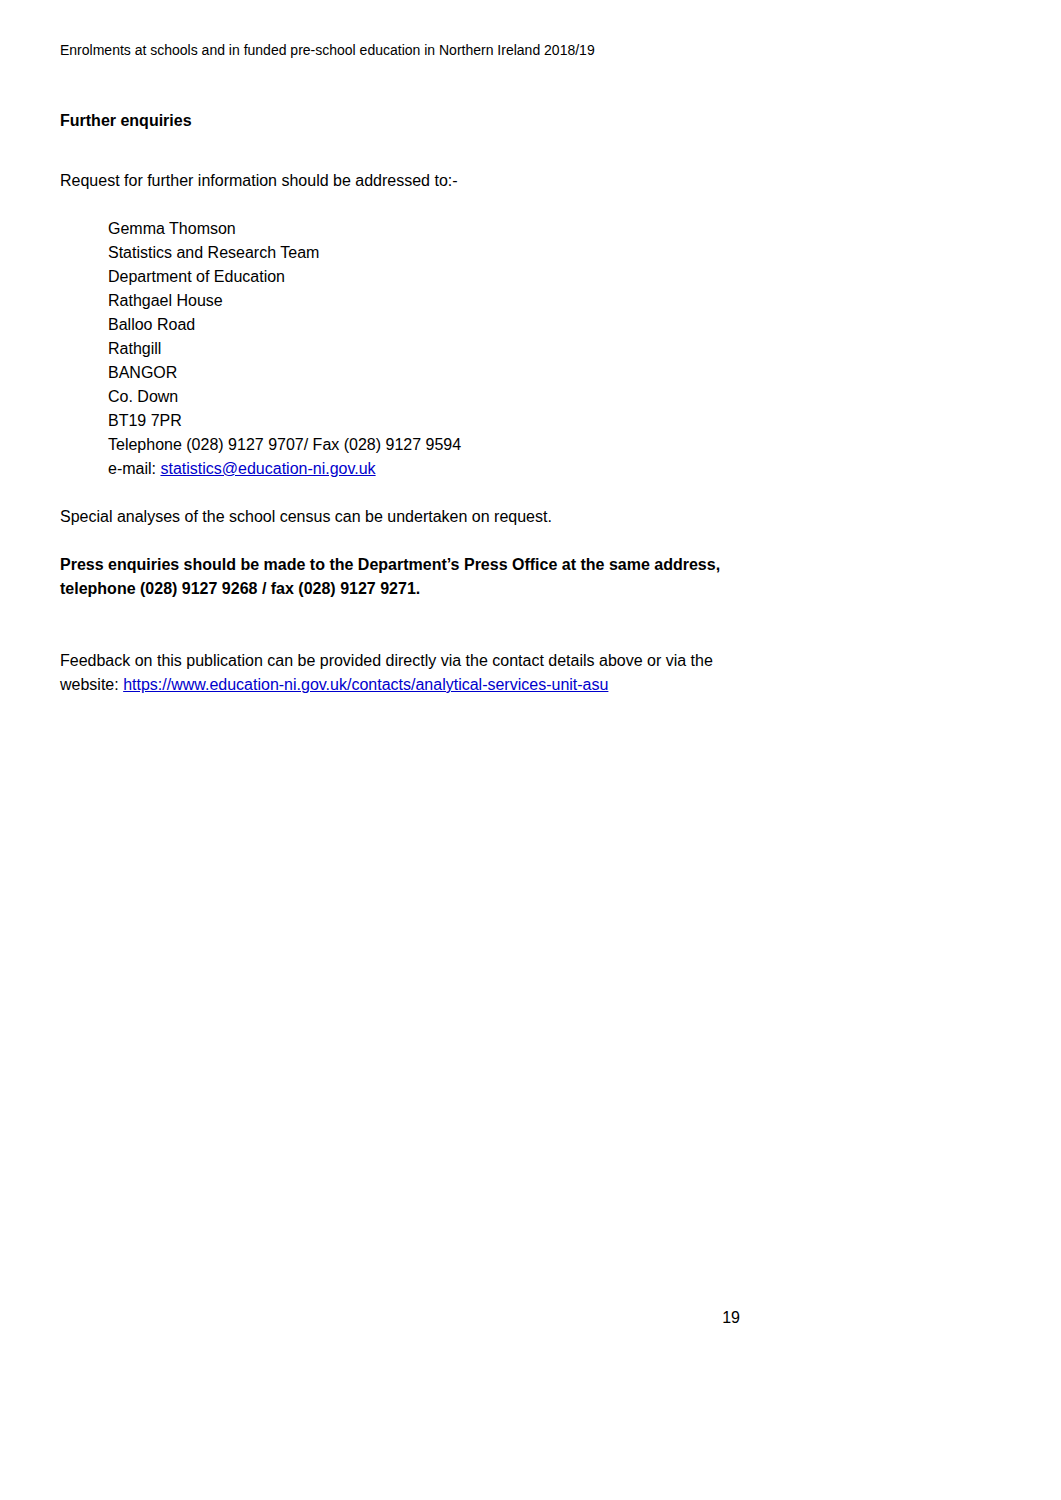Enrolments at schools and in funded pre-school education in Northern Ireland 2018/19
Further enquiries
Request for further information should be addressed to:-
Gemma Thomson
Statistics and Research Team
Department of Education
Rathgael House
Balloo Road
Rathgill
BANGOR
Co. Down
BT19 7PR
Telephone (028) 9127 9707/ Fax (028) 9127 9594
e-mail: statistics@education-ni.gov.uk
Special analyses of the school census can be undertaken on request.
Press enquiries should be made to the Department’s Press Office at the same address, telephone (028) 9127 9268 / fax (028) 9127 9271.
Feedback on this publication can be provided directly via the contact details above or via the website: https://www.education-ni.gov.uk/contacts/analytical-services-unit-asu
19